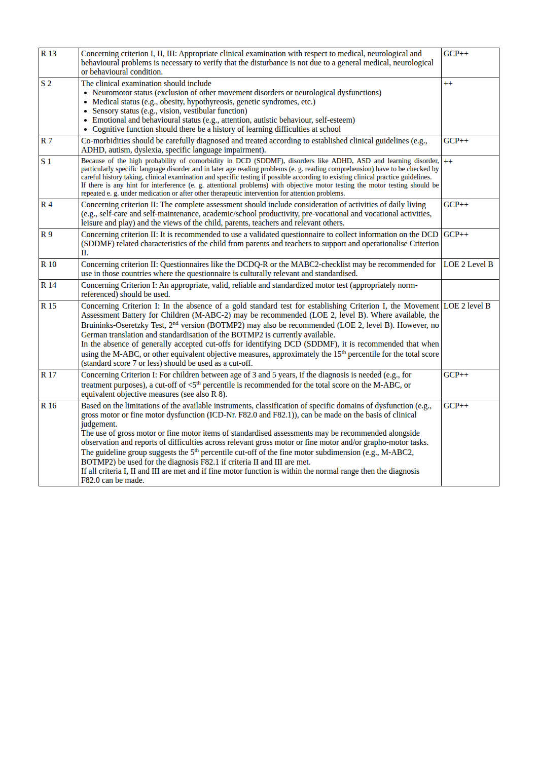| R 13 | Concerning criterion I, II, III: Appropriate clinical examination with respect to medical, neurological and behavioural problems is necessary to verify that the disturbance is not due to a general medical, neurological or behavioural condition. | GCP++ |
| S 2 | The clinical examination should include Neuromotor status (exclusion of other movement disorders or neurological dysfunctions) Medical status (e.g., obesity, hypothyreosis, genetic syndromes, etc.) Sensory status (e.g., vision, vestibular function) Emotional and behavioural status (e.g., attention, autistic behaviour, self-esteem) Cognitive function should there be a history of learning difficulties at school | ++ |
| R 7 | Co-morbidities should be carefully diagnosed and treated according to established clinical guidelines (e.g., ADHD, autism, dyslexia, specific language impairment). | GCP++ |
| S 1 | Because of the high probability of comorbidity in DCD (SDDMF), disorders like ADHD, ASD and learning disorder, particularly specific language disorder and in later age reading problems (e. g. reading comprehension) have to be checked by careful history taking, clinical examination and specific testing if possible according to existing clinical practice guidelines. If there is any hint for interference (e. g. attentional problems) with objective motor testing the motor testing should be repeated e. g. under medication or after other therapeutic intervention for attention problems. | ++ |
| R 4 | Concerning criterion II: The complete assessment should include consideration of activities of daily living (e.g., self-care and self-maintenance, academic/school productivity, pre-vocational and vocational activities, leisure and play) and the views of the child, parents, teachers and relevant others. | GCP++ |
| R 9 | Concerning criterion II: It is recommended to use a validated questionnaire to collect information on the DCD (SDDMF) related characteristics of the child from parents and teachers to support and operationalise Criterion II. | GCP++ |
| R 10 | Concerning criterion II: Questionnaires like the DCDQ-R or the MABC2-checklist may be recommended for use in those countries where the questionnaire is culturally relevant and standardised. | LOE 2 Level B |
| R 14 | Concerning Criterion I: An appropriate, valid, reliable and standardized motor test (appropriately norm-referenced) should be used. | |
| R 15 | Concerning Criterion I: In the absence of a gold standard test for establishing Criterion I, the Movement Assessment Battery for Children (M-ABC-2) may be recommended (LOE 2, level B). Where available, the Bruininks-Oseretzky Test, 2 nd version (BOTMP2) may also be recommended (LOE 2, level B). However, no German translation and standardisation of the BOTMP2 is currently available. In the absence of generally accepted cut-offs for identifying DCD (SDDMF), it is recommended that when using the M-ABC, or other equivalent objective measures, approximately the 15 th percentile for the total score (standard score 7 or less) should be used as a cut-off. | LOE 2 level B |
| R 17 | Concerning Criterion I: For children between age of 3 and 5 years, if the diagnosis is needed (e.g., for treatment purposes), a cut-off of <5 th percentile is recommended for the total score on the M-ABC, or equivalent objective measures (see also R 8). | GCP++ |
| R 16 | Based on the limitations of the available instruments, classification of specific domains of dysfunction (e.g., gross motor or fine motor dysfunction (ICD-Nr. F82.0 and F82.1)), can be made on the basis of clinical judgement. The use of gross motor or fine motor items of standardised assessments may be recommended alongside observation and reports of difficulties across relevant gross motor or fine motor and/or grapho-motor tasks. The guideline group suggests the 5 th percentile cut-off of the fine motor subdimension (e.g., M-ABC2, BOTMP2) be used for the diagnosis F82.1 if criteria II and III are met. If all criteria I, II and III are met and if fine motor function is within the normal range then the diagnosis F82.0 can be made. | GCP++ |